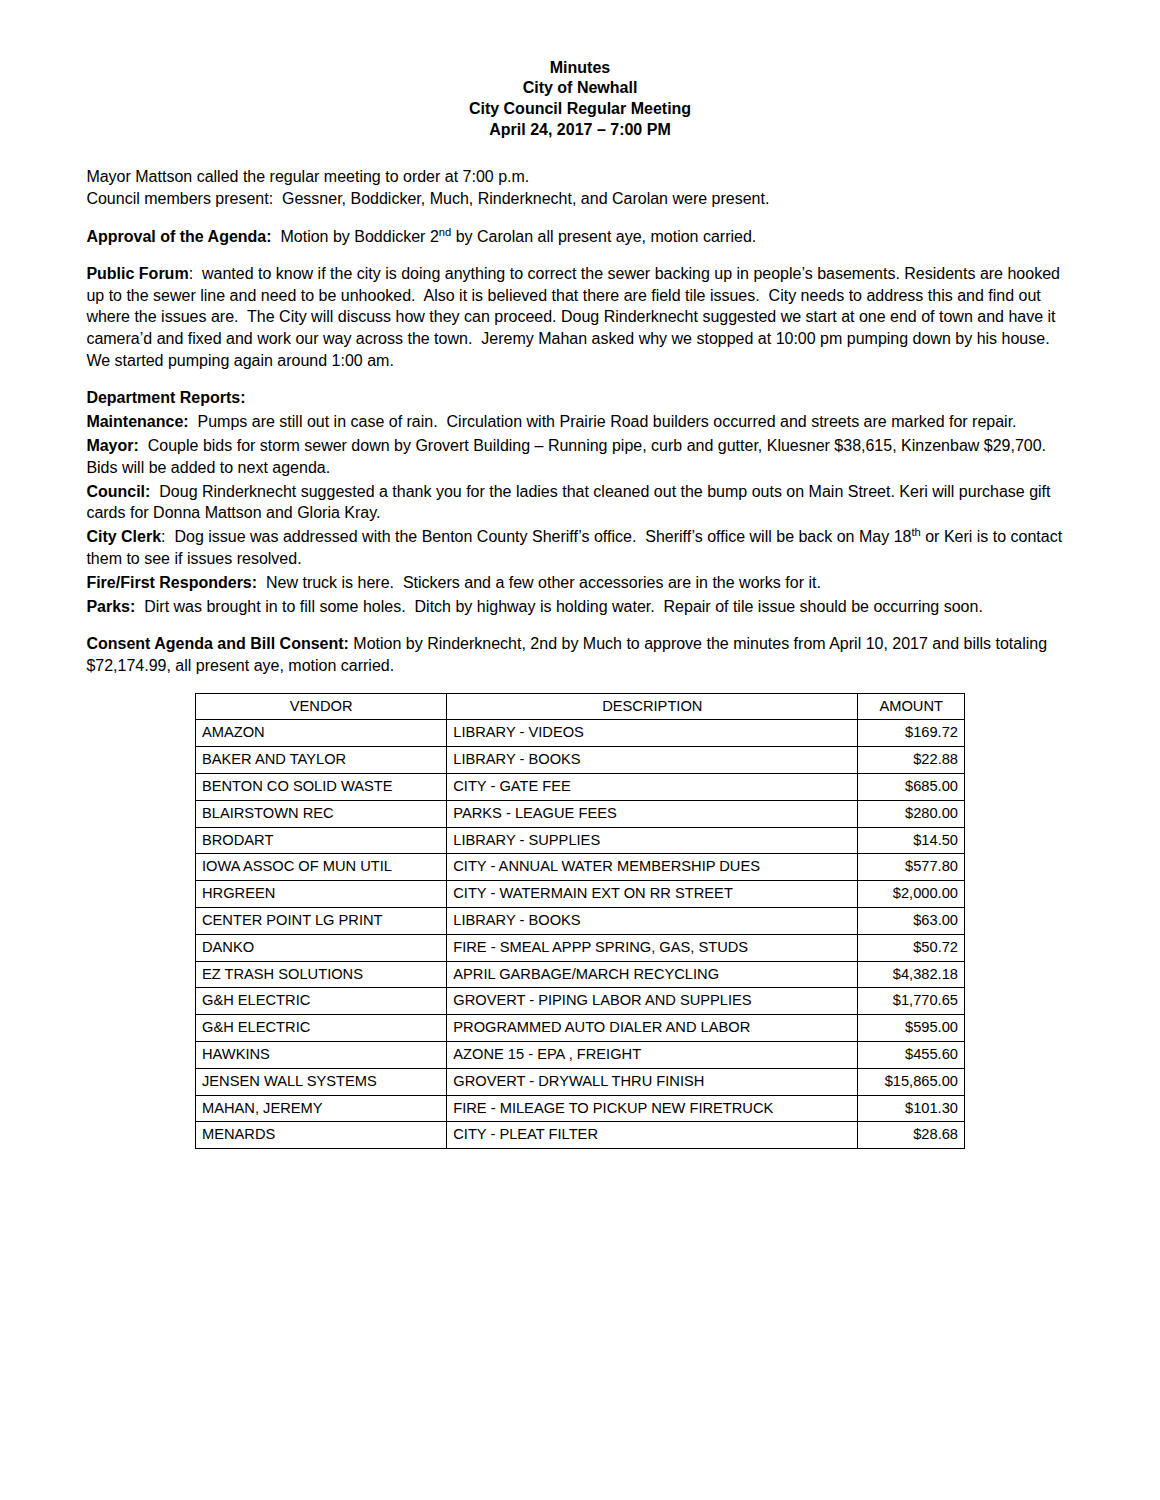Minutes
City of Newhall
City Council Regular Meeting
April 24, 2017 – 7:00 PM
Mayor Mattson called the regular meeting to order at 7:00 p.m.
Council members present: Gessner, Boddicker, Much, Rinderknecht, and Carolan were present.
Approval of the Agenda: Motion by Boddicker 2nd by Carolan all present aye, motion carried.
Public Forum: wanted to know if the city is doing anything to correct the sewer backing up in people’s basements. Residents are hooked up to the sewer line and need to be unhooked. Also it is believed that there are field tile issues. City needs to address this and find out where the issues are. The City will discuss how they can proceed. Doug Rinderknecht suggested we start at one end of town and have it camera’d and fixed and work our way across the town. Jeremy Mahan asked why we stopped at 10:00 pm pumping down by his house. We started pumping again around 1:00 am.
Department Reports:
Maintenance: Pumps are still out in case of rain. Circulation with Prairie Road builders occurred and streets are marked for repair.
Mayor: Couple bids for storm sewer down by Grovert Building – Running pipe, curb and gutter, Kluesner $38,615, Kinzenbaw $29,700. Bids will be added to next agenda.
Council: Doug Rinderknecht suggested a thank you for the ladies that cleaned out the bump outs on Main Street. Keri will purchase gift cards for Donna Mattson and Gloria Kray.
City Clerk: Dog issue was addressed with the Benton County Sheriff’s office. Sheriff’s office will be back on May 18th or Keri is to contact them to see if issues resolved.
Fire/First Responders: New truck is here. Stickers and a few other accessories are in the works for it.
Parks: Dirt was brought in to fill some holes. Ditch by highway is holding water. Repair of tile issue should be occurring soon.
Consent Agenda and Bill Consent: Motion by Rinderknecht, 2nd by Much to approve the minutes from April 10, 2017 and bills totaling $72,174.99, all present aye, motion carried.
| VENDOR | DESCRIPTION | AMOUNT |
| --- | --- | --- |
| AMAZON | LIBRARY - VIDEOS | $169.72 |
| BAKER AND TAYLOR | LIBRARY - BOOKS | $22.88 |
| BENTON CO SOLID WASTE | CITY - GATE FEE | $685.00 |
| BLAIRSTOWN REC | PARKS - LEAGUE FEES | $280.00 |
| BRODART | LIBRARY - SUPPLIES | $14.50 |
| IOWA ASSOC OF MUN UTIL | CITY - ANNUAL WATER MEMBERSHIP DUES | $577.80 |
| HRGREEN | CITY - WATERMAIN EXT ON RR STREET | $2,000.00 |
| CENTER POINT LG PRINT | LIBRARY - BOOKS | $63.00 |
| DANKO | FIRE - SMEAL APPP SPRING, GAS, STUDS | $50.72 |
| EZ TRASH SOLUTIONS | APRIL GARBAGE/MARCH RECYCLING | $4,382.18 |
| G&H ELECTRIC | GROVERT - PIPING LABOR AND SUPPLIES | $1,770.65 |
| G&H ELECTRIC | PROGRAMMED AUTO DIALER AND LABOR | $595.00 |
| HAWKINS | AZONE 15 - EPA , FREIGHT | $455.60 |
| JENSEN WALL SYSTEMS | GROVERT - DRYWALL THRU FINISH | $15,865.00 |
| MAHAN, JEREMY | FIRE - MILEAGE TO PICKUP NEW FIRETRUCK | $101.30 |
| MENARDS | CITY - PLEAT FILTER | $28.68 |